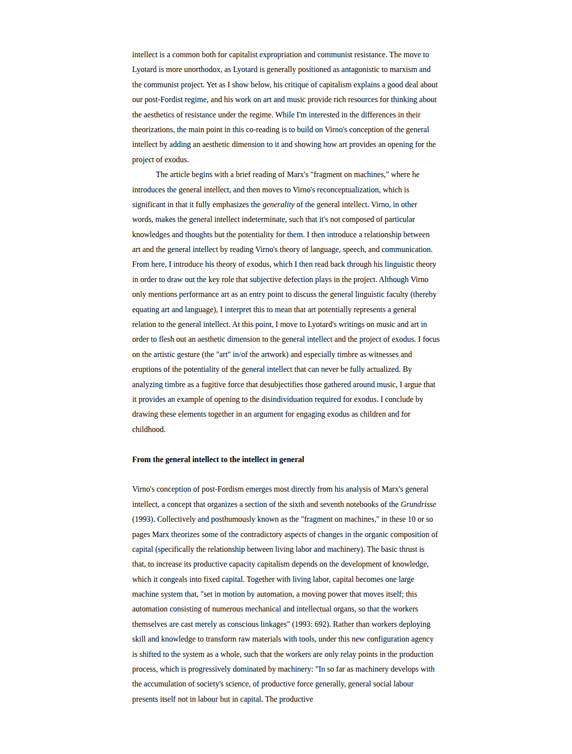intellect is a common both for capitalist expropriation and communist resistance. The move to Lyotard is more unorthodox, as Lyotard is generally positioned as antagonistic to marxism and the communist project. Yet as I show below, his critique of capitalism explains a good deal about our post-Fordist regime, and his work on art and music provide rich resources for thinking about the aesthetics of resistance under the regime. While I'm interested in the differences in their theorizations, the main point in this co-reading is to build on Virno's conception of the general intellect by adding an aesthetic dimension to it and showing how art provides an opening for the project of exodus.
The article begins with a brief reading of Marx's "fragment on machines," where he introduces the general intellect, and then moves to Virno's reconceptualization, which is significant in that it fully emphasizes the generality of the general intellect. Virno, in other words, makes the general intellect indeterminate, such that it's not composed of particular knowledges and thoughts but the potentiality for them. I then introduce a relationship between art and the general intellect by reading Virno's theory of language, speech, and communication. From here, I introduce his theory of exodus, which I then read back through his linguistic theory in order to draw out the key role that subjective defection plays in the project. Although Virno only mentions performance art as an entry point to discuss the general linguistic faculty (thereby equating art and language), I interpret this to mean that art potentially represents a general relation to the general intellect. At this point, I move to Lyotard's writings on music and art in order to flesh out an aesthetic dimension to the general intellect and the project of exodus. I focus on the artistic gesture (the "art" in/of the artwork) and especially timbre as witnesses and eruptions of the potentiality of the general intellect that can never be fully actualized. By analyzing timbre as a fugitive force that desubjectifies those gathered around music, I argue that it provides an example of opening to the disindividuation required for exodus. I conclude by drawing these elements together in an argument for engaging exodus as children and for childhood.
From the general intellect to the intellect in general
Virno's conception of post-Fordism emerges most directly from his analysis of Marx's general intellect, a concept that organizes a section of the sixth and seventh notebooks of the Grundrisse (1993). Collectively and posthumously known as the "fragment on machines," in these 10 or so pages Marx theorizes some of the contradictory aspects of changes in the organic composition of capital (specifically the relationship between living labor and machinery). The basic thrust is that, to increase its productive capacity capitalism depends on the development of knowledge, which it congeals into fixed capital. Together with living labor, capital becomes one large machine system that, "set in motion by automation, a moving power that moves itself; this automation consisting of numerous mechanical and intellectual organs, so that the workers themselves are cast merely as conscious linkages" (1993: 692). Rather than workers deploying skill and knowledge to transform raw materials with tools, under this new configuration agency is shifted to the system as a whole, such that the workers are only relay points in the production process, which is progressively dominated by machinery: "In so far as machinery develops with the accumulation of society's science, of productive force generally, general social labour presents itself not in labour but in capital. The productive